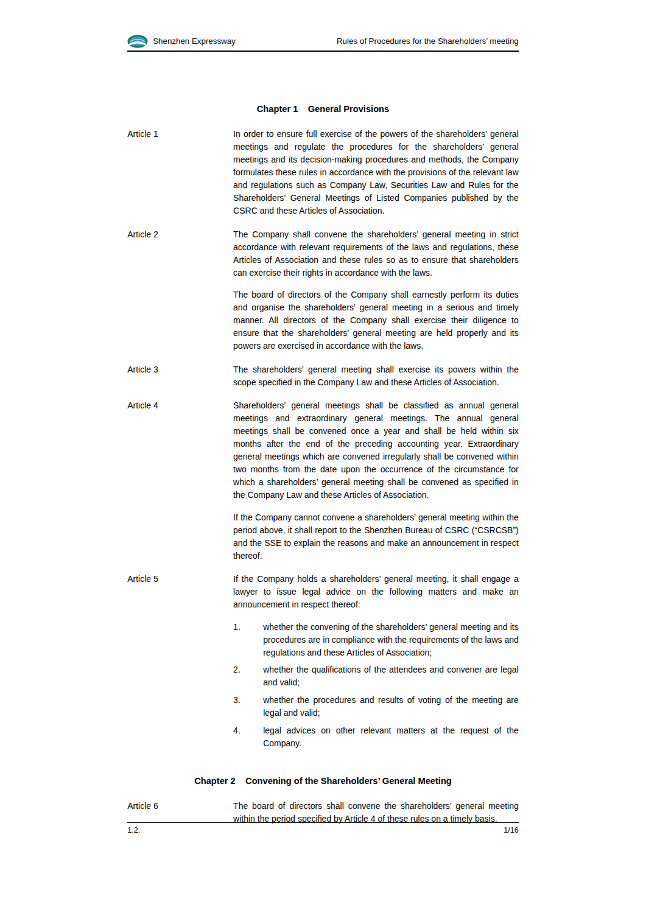Shenzhen Expressway
Rules of Procedures for the Shareholders’ meeting
Chapter 1 General Provisions
Article 1
In order to ensure full exercise of the powers of the shareholders’ general meetings and regulate the procedures for the shareholders’ general meetings and its decision-making procedures and methods, the Company formulates these rules in accordance with the provisions of the relevant law and regulations such as Company Law, Securities Law and Rules for the Shareholders’ General Meetings of Listed Companies published by the CSRC and these Articles of Association.
Article 2
The Company shall convene the shareholders’ general meeting in strict accordance with relevant requirements of the laws and regulations, these Articles of Association and these rules so as to ensure that shareholders can exercise their rights in accordance with the laws.
The board of directors of the Company shall earnestly perform its duties and organise the shareholders’ general meeting in a serious and timely manner. All directors of the Company shall exercise their diligence to ensure that the shareholders’ general meeting are held properly and its powers are exercised in accordance with the laws.
Article 3
The shareholders’ general meeting shall exercise its powers within the scope specified in the Company Law and these Articles of Association.
Article 4
Shareholders’ general meetings shall be classified as annual general meetings and extraordinary general meetings. The annual general meetings shall be convened once a year and shall be held within six months after the end of the preceding accounting year. Extraordinary general meetings which are convened irregularly shall be convened within two months from the date upon the occurrence of the circumstance for which a shareholders’ general meeting shall be convened as specified in the Company Law and these Articles of Association.
If the Company cannot convene a shareholders’ general meeting within the period above, it shall report to the Shenzhen Bureau of CSRC (“CSRCSB”) and the SSE to explain the reasons and make an announcement in respect thereof.
Article 5
If the Company holds a shareholders’ general meeting, it shall engage a lawyer to issue legal advice on the following matters and make an announcement in respect thereof:
whether the convening of the shareholders’ general meeting and its procedures are in compliance with the requirements of the laws and regulations and these Articles of Association;
whether the qualifications of the attendees and convener are legal and valid;
whether the procedures and results of voting of the meeting are legal and valid;
legal advices on other relevant matters at the request of the Company.
Chapter 2 Convening of the Shareholders’ General Meeting
Article 6
The board of directors shall convene the shareholders’ general meeting within the period specified by Article 4 of these rules on a timely basis.
1.2. 1/16